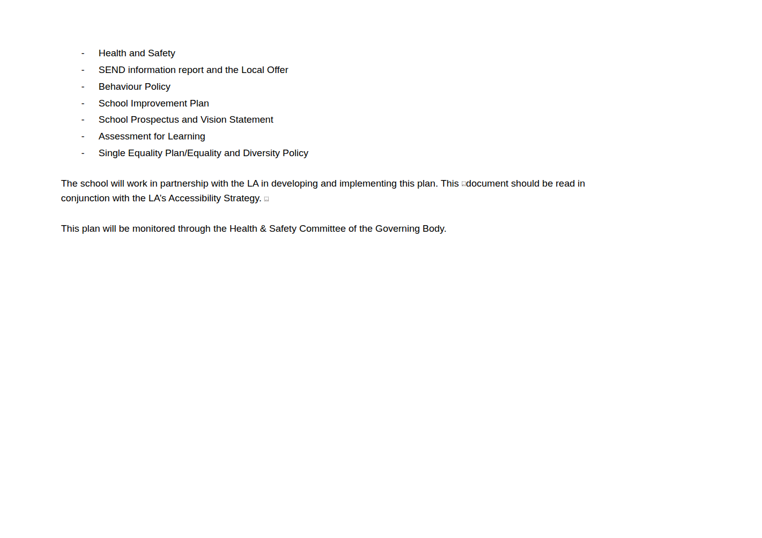Health and Safety
SEND information report and the Local Offer
Behaviour Policy
School Improvement Plan
School Prospectus and Vision Statement
Assessment for Learning
Single Equality Plan/Equality and Diversity Policy
The school will work in partnership with the LA in developing and implementing this plan. This SEPdocument should be read in conjunction with the LA’s Accessibility Strategy. SEP
This plan will be monitored through the Health & Safety Committee of the Governing Body.